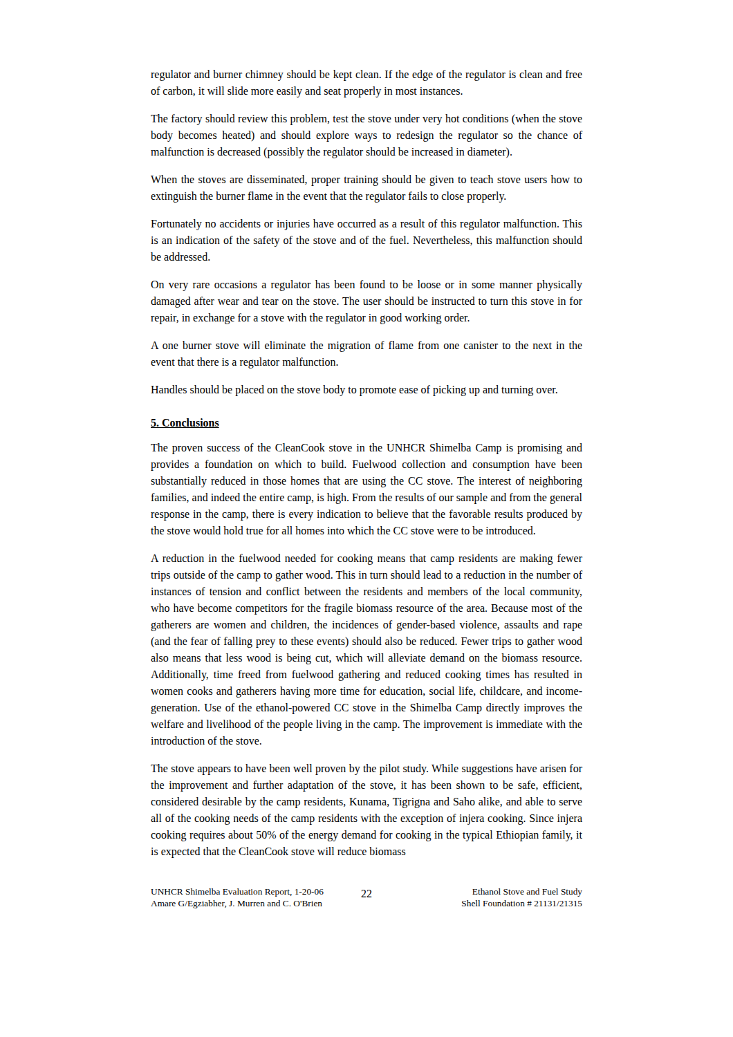regulator and burner chimney should be kept clean. If the edge of the regulator is clean and free of carbon, it will slide more easily and seat properly in most instances.
The factory should review this problem, test the stove under very hot conditions (when the stove body becomes heated) and should explore ways to redesign the regulator so the chance of malfunction is decreased (possibly the regulator should be increased in diameter).
When the stoves are disseminated, proper training should be given to teach stove users how to extinguish the burner flame in the event that the regulator fails to close properly.
Fortunately no accidents or injuries have occurred as a result of this regulator malfunction. This is an indication of the safety of the stove and of the fuel. Nevertheless, this malfunction should be addressed.
On very rare occasions a regulator has been found to be loose or in some manner physically damaged after wear and tear on the stove. The user should be instructed to turn this stove in for repair, in exchange for a stove with the regulator in good working order.
A one burner stove will eliminate the migration of flame from one canister to the next in the event that there is a regulator malfunction.
Handles should be placed on the stove body to promote ease of picking up and turning over.
5. Conclusions
The proven success of the CleanCook stove in the UNHCR Shimelba Camp is promising and provides a foundation on which to build. Fuelwood collection and consumption have been substantially reduced in those homes that are using the CC stove. The interest of neighboring families, and indeed the entire camp, is high. From the results of our sample and from the general response in the camp, there is every indication to believe that the favorable results produced by the stove would hold true for all homes into which the CC stove were to be introduced.
A reduction in the fuelwood needed for cooking means that camp residents are making fewer trips outside of the camp to gather wood. This in turn should lead to a reduction in the number of instances of tension and conflict between the residents and members of the local community, who have become competitors for the fragile biomass resource of the area. Because most of the gatherers are women and children, the incidences of gender-based violence, assaults and rape (and the fear of falling prey to these events) should also be reduced. Fewer trips to gather wood also means that less wood is being cut, which will alleviate demand on the biomass resource. Additionally, time freed from fuelwood gathering and reduced cooking times has resulted in women cooks and gatherers having more time for education, social life, childcare, and income-generation. Use of the ethanol-powered CC stove in the Shimelba Camp directly improves the welfare and livelihood of the people living in the camp. The improvement is immediate with the introduction of the stove.
The stove appears to have been well proven by the pilot study. While suggestions have arisen for the improvement and further adaptation of the stove, it has been shown to be safe, efficient, considered desirable by the camp residents, Kunama, Tigrigna and Saho alike, and able to serve all of the cooking needs of the camp residents with the exception of injera cooking. Since injera cooking requires about 50% of the energy demand for cooking in the typical Ethiopian family, it is expected that the CleanCook stove will reduce biomass
UNHCR Shimelba Evaluation Report, 1-20-06
Amare G/Egziabher, J. Murren and C. O'Brien
22
Ethanol Stove and Fuel Study
Shell Foundation # 21131/21315